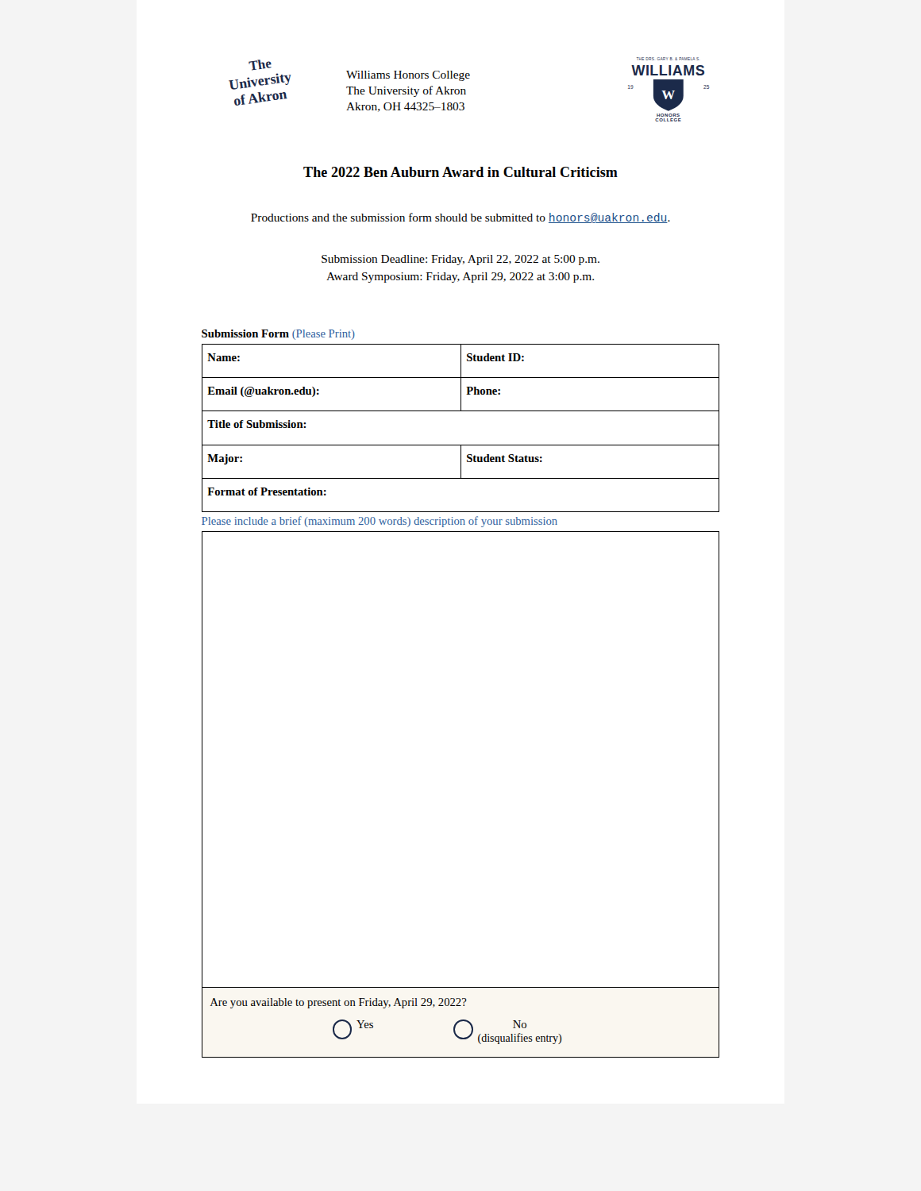The University of Akron
Williams Honors College
The University of Akron
Akron, OH 44325–1803
THE DRS. GARY B. & PAMELA S. WILLIAMS 19 25 W HONORS COLLEGE
The 2022 Ben Auburn Award in Cultural Criticism
Productions and the submission form should be submitted to honors@uakron.edu.
Submission Deadline: Friday, April 22, 2022 at 5:00 p.m.
Award Symposium: Friday, April 29, 2022 at 3:00 p.m.
Submission Form (Please Print)
| Name: | Student ID: |
| Email (@uakron.edu): | Phone: |
| Title of Submission: |
| Major: | Student Status: |
| Format of Presentation: |
Please include a brief (maximum 200 words) description of your submission
Are you available to present on Friday, April 29, 2022?
Yes
No
(disqualifies entry)